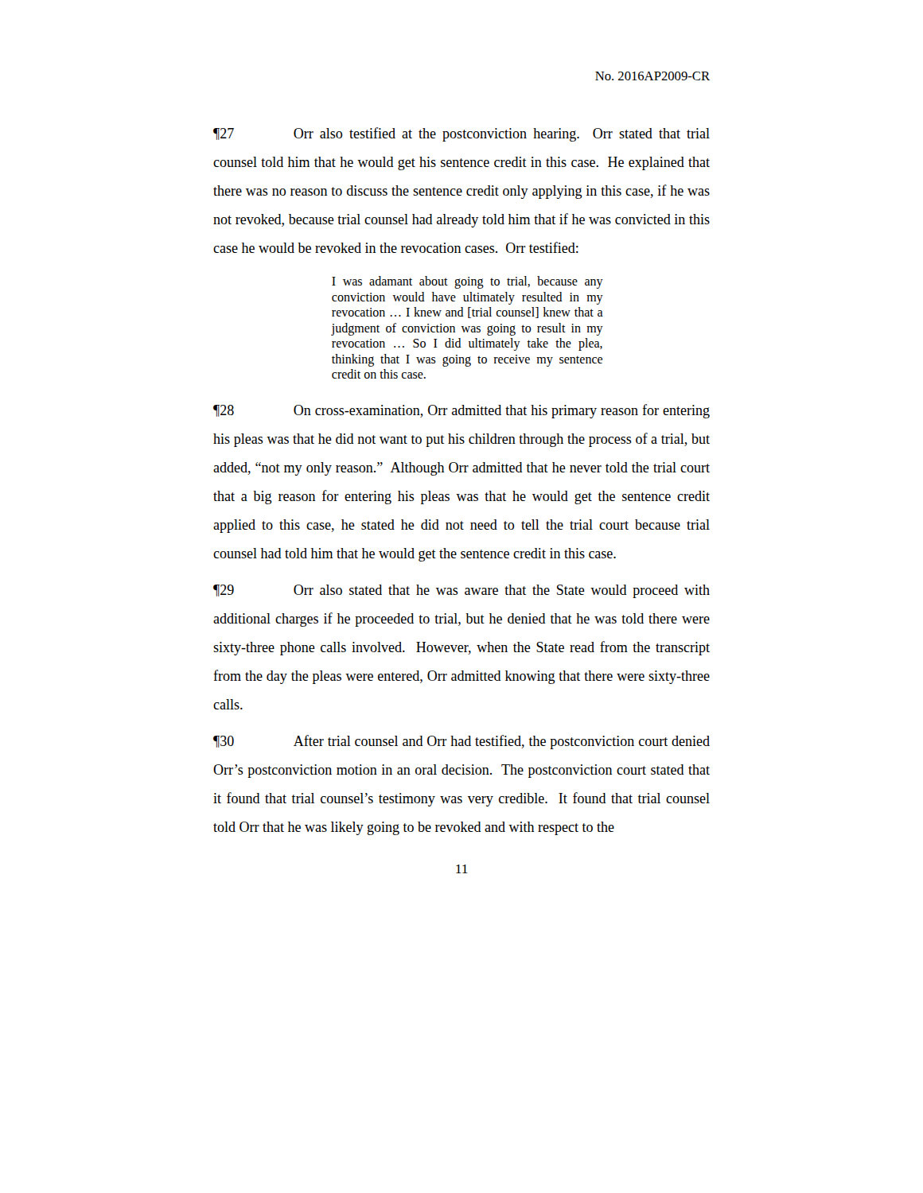No. 2016AP2009-CR
¶27 Orr also testified at the postconviction hearing. Orr stated that trial counsel told him that he would get his sentence credit in this case. He explained that there was no reason to discuss the sentence credit only applying in this case, if he was not revoked, because trial counsel had already told him that if he was convicted in this case he would be revoked in the revocation cases. Orr testified:
I was adamant about going to trial, because any conviction would have ultimately resulted in my revocation … I knew and [trial counsel] knew that a judgment of conviction was going to result in my revocation … So I did ultimately take the plea, thinking that I was going to receive my sentence credit on this case.
¶28 On cross-examination, Orr admitted that his primary reason for entering his pleas was that he did not want to put his children through the process of a trial, but added, “not my only reason.” Although Orr admitted that he never told the trial court that a big reason for entering his pleas was that he would get the sentence credit applied to this case, he stated he did not need to tell the trial court because trial counsel had told him that he would get the sentence credit in this case.
¶29 Orr also stated that he was aware that the State would proceed with additional charges if he proceeded to trial, but he denied that he was told there were sixty-three phone calls involved. However, when the State read from the transcript from the day the pleas were entered, Orr admitted knowing that there were sixty-three calls.
¶30 After trial counsel and Orr had testified, the postconviction court denied Orr’s postconviction motion in an oral decision. The postconviction court stated that it found that trial counsel’s testimony was very credible. It found that trial counsel told Orr that he was likely going to be revoked and with respect to the
11